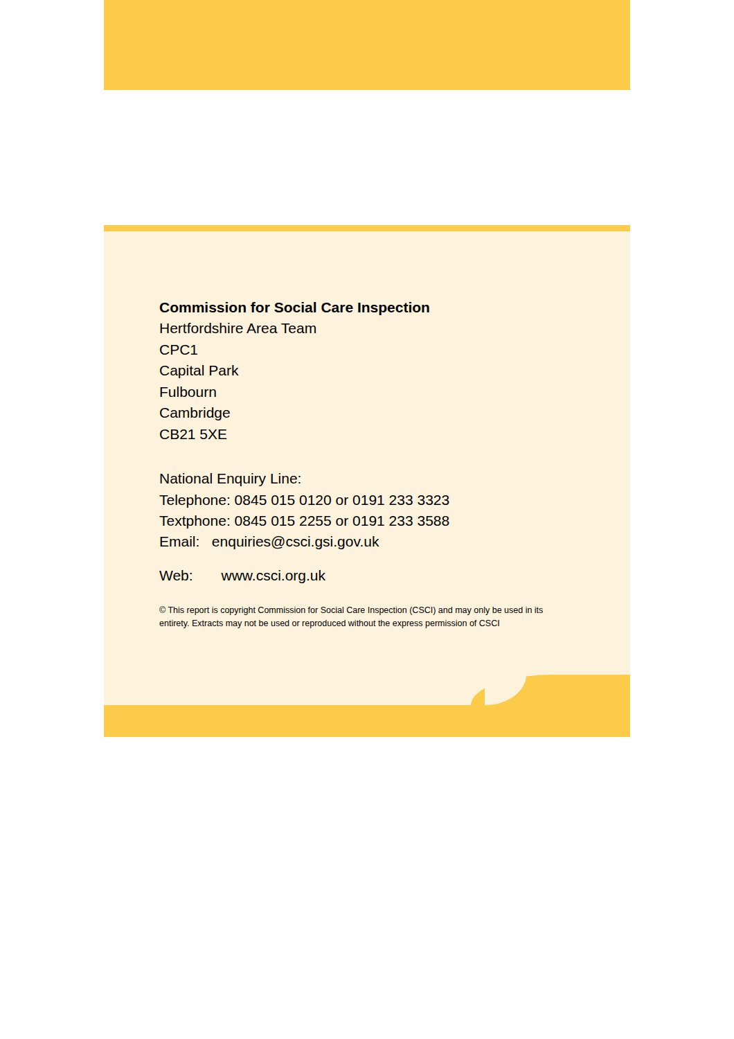Commission for Social Care Inspection
Hertfordshire Area Team
CPC1
Capital Park
Fulbourn
Cambridge
CB21 5XE
National Enquiry Line:
Telephone: 0845 015 0120 or 0191 233 3323
Textphone: 0845 015 2255 or 0191 233 3588
Email: enquiries@csci.gsi.gov.uk
Web: www.csci.org.uk
© This report is copyright Commission for Social Care Inspection (CSCI) and may only be used in its entirety. Extracts may not be used or reproduced without the express permission of CSCI